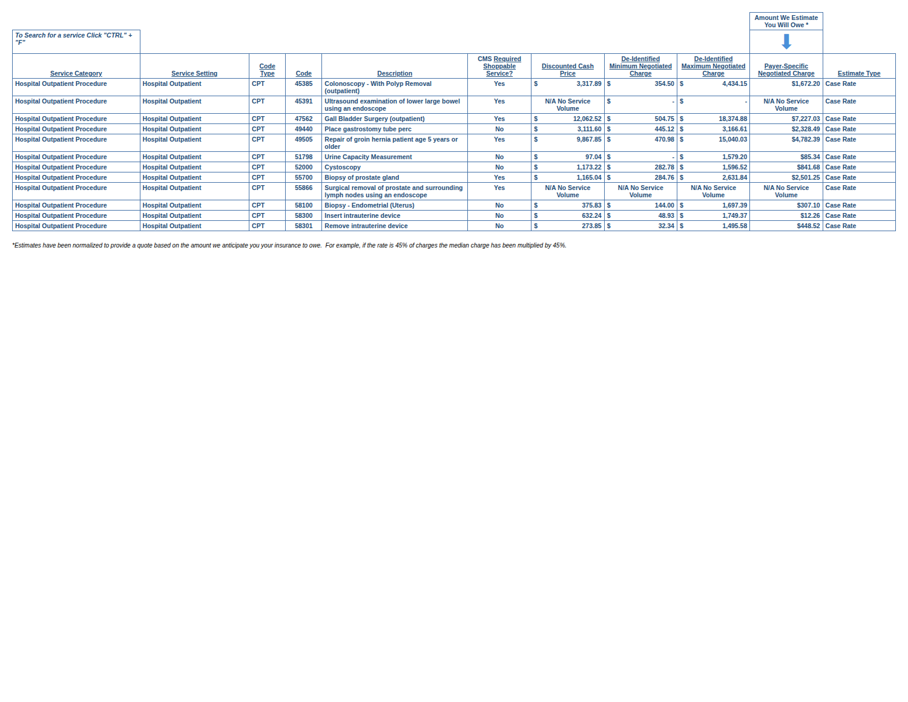| | | | | | | | | | Amount We Estimate You Will Owe * | |
| To Search for a service Click "CTRL" + "F" | | | | | | | | | ⬇ | |
| Service Category | Service Setting | Code Type | Code | Description | CMS Required Shoppable Service? | Discounted Cash Price | De-Identified Minimum Negotiated Charge | De-Identified Maximum Negotiated Charge | Payer-Specific Negotiated Charge | Estimate Type |
| Hospital Outpatient Procedure | Hospital Outpatient | CPT | 45385 | Colonoscopy - With Polyp Removal (outpatient) | Yes | $ 3,317.89 | $ 354.50 | $ 4,434.15 | $1,672.20 | Case Rate |
| Hospital Outpatient Procedure | Hospital Outpatient | CPT | 45391 | Ultrasound examination of lower large bowel using an endoscope | Yes | N/A No Service Volume | $ - | $ - | N/A No Service Volume | Case Rate |
| Hospital Outpatient Procedure | Hospital Outpatient | CPT | 47562 | Gall Bladder Surgery (outpatient) | Yes | $ 12,062.52 | $ 504.75 | $ 18,374.88 | $7,227.03 | Case Rate |
| Hospital Outpatient Procedure | Hospital Outpatient | CPT | 49440 | Place gastrostomy tube perc | No | $ 3,111.60 | $ 445.12 | $ 3,166.61 | $2,328.49 | Case Rate |
| Hospital Outpatient Procedure | Hospital Outpatient | CPT | 49505 | Repair of groin hernia patient age 5 years or older | Yes | $ 9,867.85 | $ 470.98 | $ 15,040.03 | $4,782.39 | Case Rate |
| Hospital Outpatient Procedure | Hospital Outpatient | CPT | 51798 | Urine Capacity Measurement | No | $ 97.04 | $ - | $ 1,579.20 | $85.34 | Case Rate |
| Hospital Outpatient Procedure | Hospital Outpatient | CPT | 52000 | Cystoscopy | No | $ 1,173.22 | $ 282.78 | $ 1,596.52 | $841.68 | Case Rate |
| Hospital Outpatient Procedure | Hospital Outpatient | CPT | 55700 | Biopsy of prostate gland | Yes | $ 1,165.04 | $ 284.76 | $ 2,631.84 | $2,501.25 | Case Rate |
| Hospital Outpatient Procedure | Hospital Outpatient | CPT | 55866 | Surgical removal of prostate and surrounding lymph nodes using an endoscope | Yes | N/A No Service Volume | N/A No Service Volume | N/A No Service Volume | N/A No Service Volume | Case Rate |
| Hospital Outpatient Procedure | Hospital Outpatient | CPT | 58100 | Biopsy - Endometrial (Uterus) | No | $ 375.83 | $ 144.00 | $ 1,697.39 | $307.10 | Case Rate |
| Hospital Outpatient Procedure | Hospital Outpatient | CPT | 58300 | Insert intrauterine device | No | $ 632.24 | $ 48.93 | $ 1,749.37 | $12.26 | Case Rate |
| Hospital Outpatient Procedure | Hospital Outpatient | CPT | 58301 | Remove intrauterine device | No | $ 273.85 | $ 32.34 | $ 1,495.58 | $448.52 | Case Rate |
*Estimates have been normalized to provide a quote based on the amount we anticipate you your insurance to owe. For example, if the rate is 45% of charges the median charge has been multiplied by 45%.